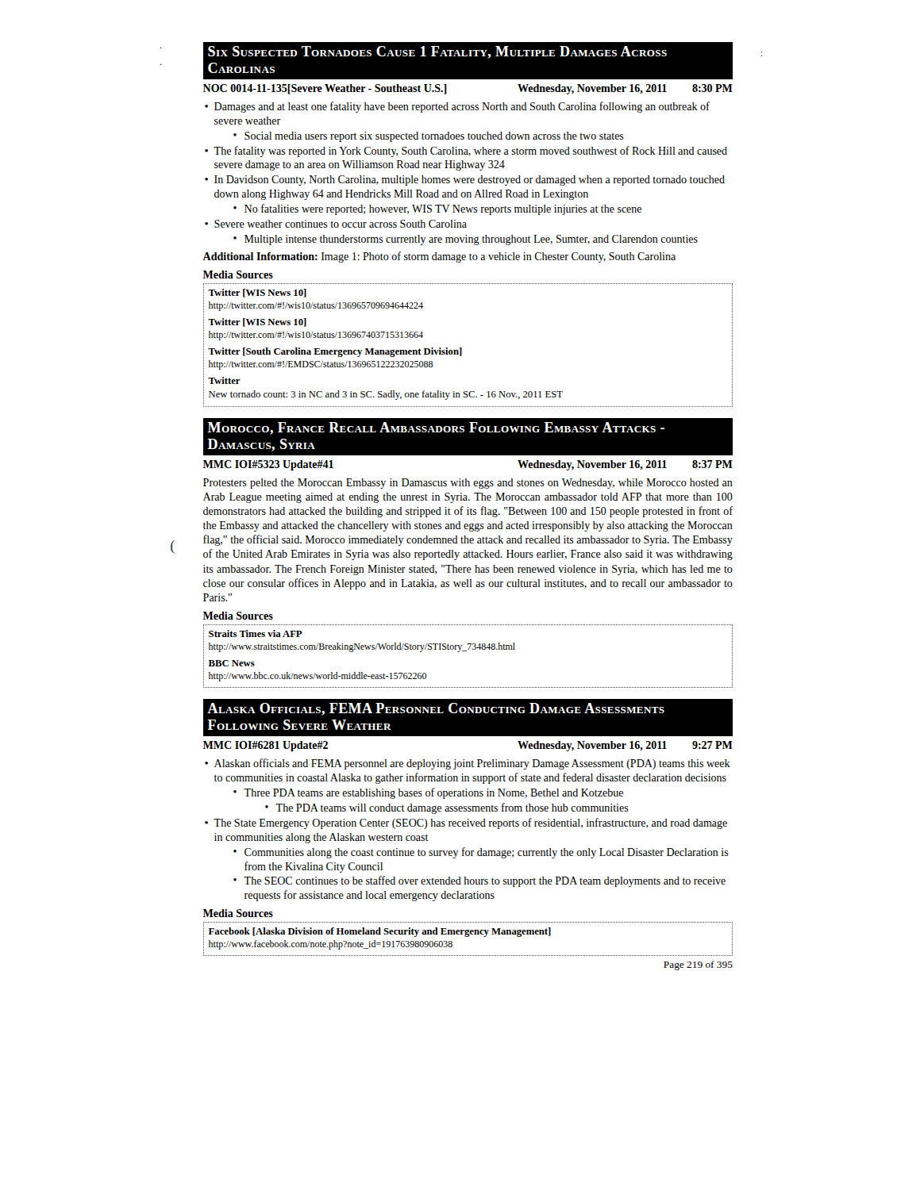. .
:
(
Six Suspected Tornadoes Cause 1 Fatality, Multiple Damages Across Carolinas
NOC 0014-11-135[Severe Weather - Southeast U.S.] Wednesday, November 16, 2011 8:30 PM
Damages and at least one fatality have been reported across North and South Carolina following an outbreak of severe weather
Social media users report six suspected tornadoes touched down across the two states
The fatality was reported in York County, South Carolina, where a storm moved southwest of Rock Hill and caused severe damage to an area on Williamson Road near Highway 324
In Davidson County, North Carolina, multiple homes were destroyed or damaged when a reported tornado touched down along Highway 64 and Hendricks Mill Road and on Allred Road in Lexington
No fatalities were reported; however, WIS TV News reports multiple injuries at the scene
Severe weather continues to occur across South Carolina
Multiple intense thunderstorms currently are moving throughout Lee, Sumter, and Clarendon counties
Additional Information: Image 1: Photo of storm damage to a vehicle in Chester County, South Carolina
Media Sources
Twitter [WIS News 10] http://twitter.com/#!/wis10/status/136965709694644224
Twitter [WIS News 10] http://twitter.com/#!/wis10/status/136967403715313664
Twitter [South Carolina Emergency Management Division] http://twitter.com/#!/EMDSC/status/136965122232025088
Twitter New tornado count: 3 in NC and 3 in SC. Sadly, one fatality in SC. - 16 Nov., 2011 EST
Morocco, France Recall Ambassadors Following Embassy Attacks - Damascus, Syria
MMC IOI#5323 Update#41 Wednesday, November 16, 2011 8:37 PM
Protesters pelted the Moroccan Embassy in Damascus with eggs and stones on Wednesday, while Morocco hosted an Arab League meeting aimed at ending the unrest in Syria. The Moroccan ambassador told AFP that more than 100 demonstrators had attacked the building and stripped it of its flag. "Between 100 and 150 people protested in front of the Embassy and attacked the chancellery with stones and eggs and acted irresponsibly by also attacking the Moroccan flag," the official said. Morocco immediately condemned the attack and recalled its ambassador to Syria. The Embassy of the United Arab Emirates in Syria was also reportedly attacked. Hours earlier, France also said it was withdrawing its ambassador. The French Foreign Minister stated, "There has been renewed violence in Syria, which has led me to close our consular offices in Aleppo and in Latakia, as well as our cultural institutes, and to recall our ambassador to Paris."
Media Sources
Straits Times via AFP http://www.straitstimes.com/BreakingNews/World/Story/STIStory_734848.html
BBC News http://www.bbc.co.uk/news/world-middle-east-15762260
Alaska Officials, FEMA Personnel Conducting Damage Assessments Following Severe Weather
MMC IOI#6281 Update#2 Wednesday, November 16, 2011 9:27 PM
Alaskan officials and FEMA personnel are deploying joint Preliminary Damage Assessment (PDA) teams this week to communities in coastal Alaska to gather information in support of state and federal disaster declaration decisions
Three PDA teams are establishing bases of operations in Nome, Bethel and Kotzebue
The PDA teams will conduct damage assessments from those hub communities
The State Emergency Operation Center (SEOC) has received reports of residential, infrastructure, and road damage in communities along the Alaskan western coast
Communities along the coast continue to survey for damage; currently the only Local Disaster Declaration is from the Kivalina City Council
The SEOC continues to be staffed over extended hours to support the PDA team deployments and to receive requests for assistance and local emergency declarations
Media Sources
Facebook [Alaska Division of Homeland Security and Emergency Management] http://www.facebook.com/note.php?note_id=191763980906038
Page 219 of 395